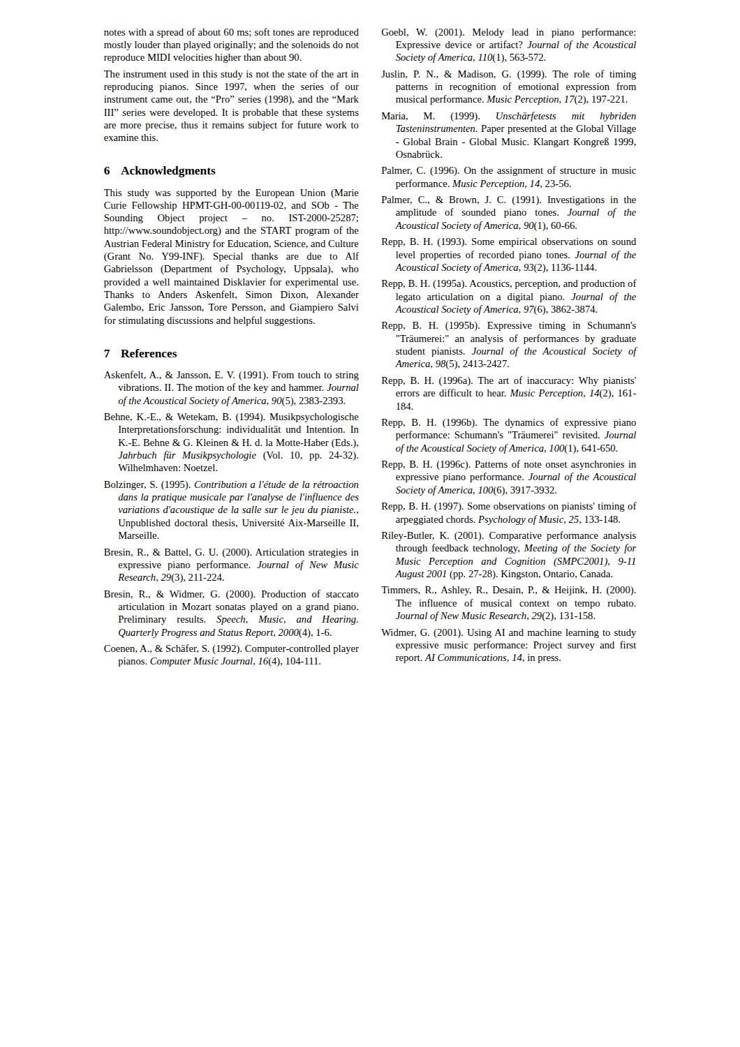notes with a spread of about 60 ms; soft tones are reproduced mostly louder than played originally; and the solenoids do not reproduce MIDI velocities higher than about 90.
The instrument used in this study is not the state of the art in reproducing pianos. Since 1997, when the series of our instrument came out, the “Pro” series (1998), and the “Mark III” series were developed. It is probable that these systems are more precise, thus it remains subject for future work to examine this.
6 Acknowledgments
This study was supported by the European Union (Marie Curie Fellowship HPMT-GH-00-00119-02, and SOb - The Sounding Object project – no. IST-2000-25287; http://www.soundobject.org) and the START program of the Austrian Federal Ministry for Education, Science, and Culture (Grant No. Y99-INF). Special thanks are due to Alf Gabrielsson (Department of Psychology, Uppsala), who provided a well maintained Disklavier for experimental use. Thanks to Anders Askenfelt, Simon Dixon, Alexander Galembo, Eric Jansson, Tore Persson, and Giampiero Salvi for stimulating discussions and helpful suggestions.
7 References
Askenfelt, A., & Jansson, E. V. (1991). From touch to string vibrations. II. The motion of the key and hammer. Journal of the Acoustical Society of America, 90(5), 2383-2393.
Behne, K.-E., & Wetekam, B. (1994). Musikpsychologische Interpretationsforschung: individualität und Intention. In K.-E. Behne & G. Kleinen & H. d. la Motte-Haber (Eds.), Jahrbuch für Musikpsychologie (Vol. 10, pp. 24-32). Wilhelmhaven: Noetzel.
Bolzinger, S. (1995). Contribution a l'étude de la rétroaction dans la pratique musicale par l'analyse de l'influence des variations d'acoustique de la salle sur le jeu du pianiste., Unpublished doctoral thesis, Université Aix-Marseille II, Marseille.
Bresin, R., & Battel, G. U. (2000). Articulation strategies in expressive piano performance. Journal of New Music Research, 29(3), 211-224.
Bresin, R., & Widmer, G. (2000). Production of staccato articulation in Mozart sonatas played on a grand piano. Preliminary results. Speech, Music, and Hearing. Quarterly Progress and Status Report, 2000(4), 1-6.
Coenen, A., & Schäfer, S. (1992). Computer-controlled player pianos. Computer Music Journal, 16(4), 104-111.
Goebl, W. (2001). Melody lead in piano performance: Expressive device or artifact? Journal of the Acoustical Society of America, 110(1), 563-572.
Juslin, P. N., & Madison, G. (1999). The role of timing patterns in recognition of emotional expression from musical performance. Music Perception, 17(2), 197-221.
Maria, M. (1999). Unschärfetests mit hybriden Tasteninstrumenten. Paper presented at the Global Village - Global Brain - Global Music. Klangart Kongreß 1999, Osnabrück.
Palmer, C. (1996). On the assignment of structure in music performance. Music Perception, 14, 23-56.
Palmer, C., & Brown, J. C. (1991). Investigations in the amplitude of sounded piano tones. Journal of the Acoustical Society of America, 90(1), 60-66.
Repp, B. H. (1993). Some empirical observations on sound level properties of recorded piano tones. Journal of the Acoustical Society of America, 93(2), 1136-1144.
Repp, B. H. (1995a). Acoustics, perception, and production of legato articulation on a digital piano. Journal of the Acoustical Society of America, 97(6), 3862-3874.
Repp, B. H. (1995b). Expressive timing in Schumann's "Träumerei:" an analysis of performances by graduate student pianists. Journal of the Acoustical Society of America, 98(5), 2413-2427.
Repp, B. H. (1996a). The art of inaccuracy: Why pianists' errors are difficult to hear. Music Perception, 14(2), 161-184.
Repp, B. H. (1996b). The dynamics of expressive piano performance: Schumann's "Träumerei" revisited. Journal of the Acoustical Society of America, 100(1), 641-650.
Repp, B. H. (1996c). Patterns of note onset asynchronies in expressive piano performance. Journal of the Acoustical Society of America, 100(6), 3917-3932.
Repp, B. H. (1997). Some observations on pianists' timing of arpeggiated chords. Psychology of Music, 25, 133-148.
Riley-Butler, K. (2001). Comparative performance analysis through feedback technology, Meeting of the Society for Music Perception and Cognition (SMPC2001), 9-11 August 2001 (pp. 27-28). Kingston, Ontario, Canada.
Timmers, R., Ashley, R., Desain, P., & Heijink, H. (2000). The influence of musical context on tempo rubato. Journal of New Music Research, 29(2), 131-158.
Widmer, G. (2001). Using AI and machine learning to study expressive music performance: Project survey and first report. AI Communications, 14, in press.